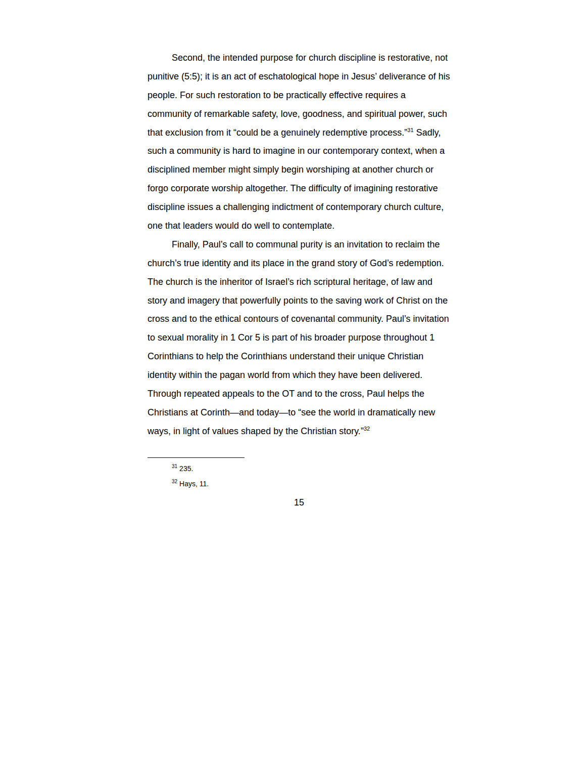Second, the intended purpose for church discipline is restorative, not punitive (5:5); it is an act of eschatological hope in Jesus’ deliverance of his people. For such restoration to be practically effective requires a community of remarkable safety, love, goodness, and spiritual power, such that exclusion from it “could be a genuinely redemptive process.”31 Sadly, such a community is hard to imagine in our contemporary context, when a disciplined member might simply begin worshiping at another church or forgo corporate worship altogether. The difficulty of imagining restorative discipline issues a challenging indictment of contemporary church culture, one that leaders would do well to contemplate.
Finally, Paul’s call to communal purity is an invitation to reclaim the church’s true identity and its place in the grand story of God’s redemption. The church is the inheritor of Israel’s rich scriptural heritage, of law and story and imagery that powerfully points to the saving work of Christ on the cross and to the ethical contours of covenantal community. Paul’s invitation to sexual morality in 1 Cor 5 is part of his broader purpose throughout 1 Corinthians to help the Corinthians understand their unique Christian identity within the pagan world from which they have been delivered. Through repeated appeals to the OT and to the cross, Paul helps the Christians at Corinth—and today—to “see the world in dramatically new ways, in light of values shaped by the Christian story.”32
31 235.
32 Hays, 11.
15